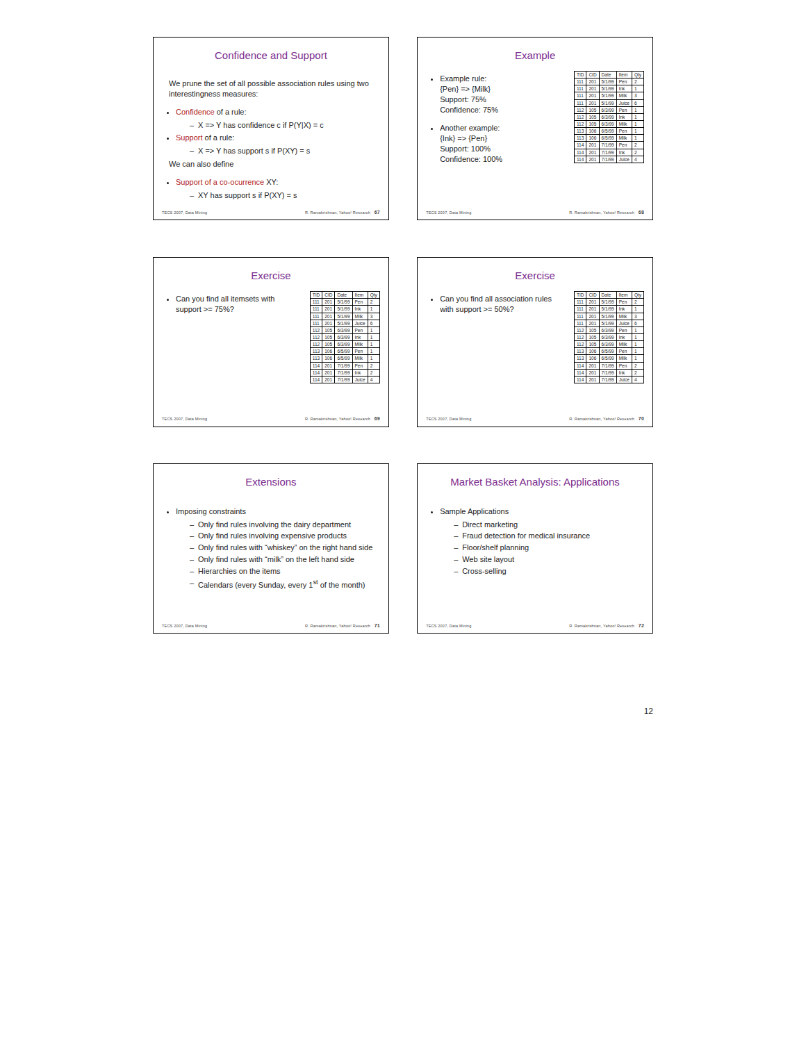Confidence and Support
We prune the set of all possible association rules using two interestingness measures:
Confidence of a rule:
X => Y has confidence c if P(Y|X) = c
Support of a rule:
X => Y has support s if P(XY) = s
We can also define
Support of a co-ocurrence XY:
XY has support s if P(XY) = s
TECS 2007, Data Mining R. Ramakrishnan, Yahoo! Research 67
Example
Example rule:
{Pen} => {Milk}
Support: 75%
Confidence: 75%
Another example:
{Ink} => {Pen}
Support: 100%
Confidence: 100%
| TID | CID | Date | Item | Qty |
| --- | --- | --- | --- | --- |
| 111 | 201 | 5/1/99 | Pen | 2 |
| 111 | 201 | 5/1/99 | Ink | 1 |
| 111 | 201 | 5/1/99 | Milk | 3 |
| 111 | 201 | 5/1/99 | Juice | 6 |
| 112 | 105 | 6/3/99 | Pen | 1 |
| 112 | 105 | 6/3/99 | Ink | 1 |
| 112 | 105 | 6/3/99 | Milk | 1 |
| 113 | 106 | 6/5/99 | Pen | 1 |
| 113 | 106 | 6/5/99 | Milk | 1 |
| 114 | 201 | 7/1/99 | Pen | 2 |
| 114 | 201 | 7/1/99 | Ink | 2 |
| 114 | 201 | 7/1/99 | Juice | 4 |
TECS 2007, Data Mining R. Ramakrishnan, Yahoo! Research 68
Exercise
Can you find all itemsets with
support >= 75%?
| TID | CID | Date | Item | Qty |
| --- | --- | --- | --- | --- |
| 111 | 201 | 5/1/99 | Pen | 2 |
| 111 | 201 | 5/1/99 | Ink | 1 |
| 111 | 201 | 5/1/99 | Milk | 3 |
| 111 | 201 | 5/1/99 | Juice | 6 |
| 112 | 105 | 6/3/99 | Pen | 1 |
| 112 | 105 | 6/3/99 | Ink | 1 |
| 112 | 105 | 6/3/99 | Milk | 1 |
| 113 | 106 | 6/5/99 | Pen | 1 |
| 113 | 106 | 6/5/99 | Milk | 1 |
| 114 | 201 | 7/1/99 | Pen | 2 |
| 114 | 201 | 7/1/99 | Ink | 2 |
| 114 | 201 | 7/1/99 | Juice | 4 |
TECS 2007, Data Mining R. Ramakrishnan, Yahoo! Research 69
Exercise
Can you find all association rules with support >= 50%?
| TID | CID | Date | Item | Qty |
| --- | --- | --- | --- | --- |
| 111 | 201 | 5/1/99 | Pen | 2 |
| 111 | 201 | 5/1/99 | Ink | 1 |
| 111 | 201 | 5/1/99 | Milk | 3 |
| 111 | 201 | 5/1/99 | Juice | 6 |
| 112 | 105 | 6/3/99 | Pen | 1 |
| 112 | 105 | 6/3/99 | Ink | 1 |
| 112 | 105 | 6/3/99 | Milk | 1 |
| 113 | 106 | 6/5/99 | Pen | 1 |
| 113 | 106 | 6/5/99 | Milk | 1 |
| 114 | 201 | 7/1/99 | Pen | 2 |
| 114 | 201 | 7/1/99 | Ink | 2 |
| 114 | 201 | 7/1/99 | Juice | 4 |
TECS 2007, Data Mining R. Ramakrishnan, Yahoo! Research 70
Extensions
Imposing constraints
Only find rules involving the dairy department
Only find rules involving expensive products
Only find rules with “whiskey” on the right hand side
Only find rules with “milk” on the left hand side
Hierarchies on the items
Calendars (every Sunday, every 1st of the month)
TECS 2007, Data Mining R. Ramakrishnan, Yahoo! Research 71
Market Basket Analysis: Applications
Sample Applications
Direct marketing
Fraud detection for medical insurance
Floor/shelf planning
Web site layout
Cross-selling
TECS 2007, Data Mining R. Ramakrishnan, Yahoo! Research 72
12